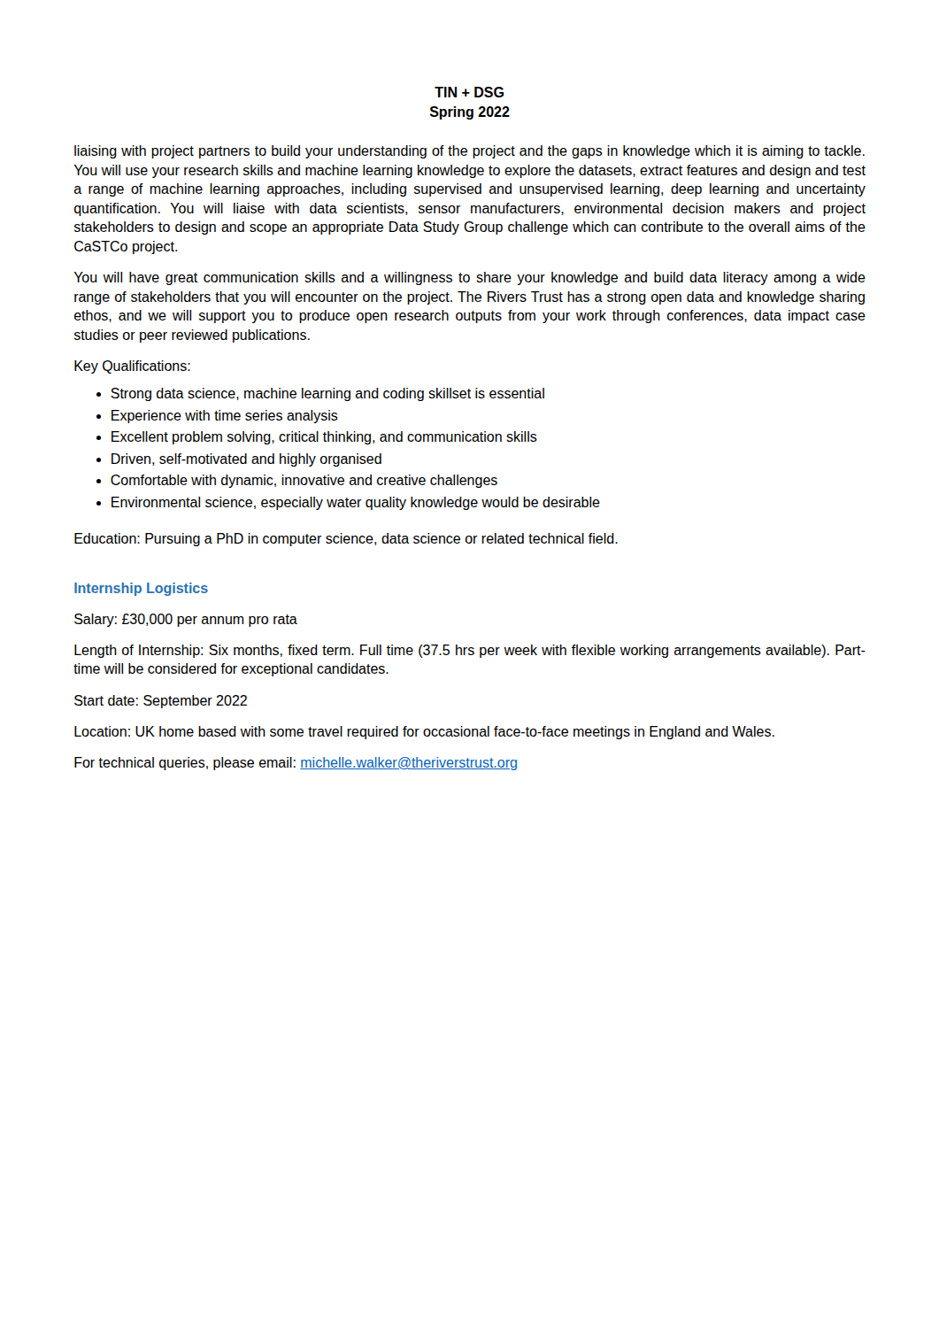TIN + DSG Spring 2022
liaising with project partners to build your understanding of the project and the gaps in knowledge which it is aiming to tackle. You will use your research skills and machine learning knowledge to explore the datasets, extract features and design and test a range of machine learning approaches, including supervised and unsupervised learning, deep learning and uncertainty quantification. You will liaise with data scientists, sensor manufacturers, environmental decision makers and project stakeholders to design and scope an appropriate Data Study Group challenge which can contribute to the overall aims of the CaSTCo project.
You will have great communication skills and a willingness to share your knowledge and build data literacy among a wide range of stakeholders that you will encounter on the project. The Rivers Trust has a strong open data and knowledge sharing ethos, and we will support you to produce open research outputs from your work through conferences, data impact case studies or peer reviewed publications.
Key Qualifications:
Strong data science, machine learning and coding skillset is essential
Experience with time series analysis
Excellent problem solving, critical thinking, and communication skills
Driven, self-motivated and highly organised
Comfortable with dynamic, innovative and creative challenges
Environmental science, especially water quality knowledge would be desirable
Education: Pursuing a PhD in computer science, data science or related technical field.
Internship Logistics
Salary: £30,000 per annum pro rata
Length of Internship: Six months, fixed term. Full time (37.5 hrs per week with flexible working arrangements available). Part-time will be considered for exceptional candidates.
Start date: September 2022
Location: UK home based with some travel required for occasional face-to-face meetings in England and Wales.
For technical queries, please email: michelle.walker@theriverstrust.org